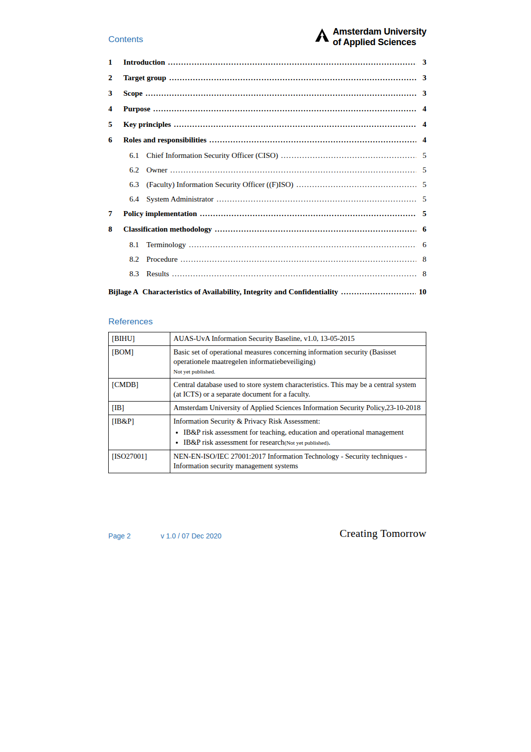Amsterdam University
of Applied Sciences
Contents
1 Introduction .......................................................................................................................... 3
2 Target group ....................................................................................................................... 3
3 Scope ............................................................................................................................... 3
4 Purpose ........................................................................................................................... 4
5 Key principles ..................................................................................................................... 4
6 Roles and responsibilities ....................................................................................................... 4
6.1 Chief Information Security Officer (CISO) ......................................................................... 5
6.2 Owner ......................................................................................................................... 5
6.3 (Faculty) Information Security Officer ((F)ISO) ..................................................................... 5
6.4 System Administrator ............................................................................................................. 5
7 Policy implementation ............................................................................................................. 5
8 Classification methodology ..................................................................................................... 6
8.1 Terminology ............................................................................................................. 6
8.2 Procedure ................................................................................................................. 8
8.3 Results ......................................................................................................................... 8
Bijlage A Characteristics of Availability, Integrity and Confidentiality ....................................... 10
References
| [BIHU] | AUAS-UvA Information Security Baseline, v1.0, 13-05-2015 |
| [BOM] | Basic set of operational measures concerning information security (Basisset operationele maatregelen informatiebeveiliging) Not yet published. |
| [CMDB] | Central database used to store system characteristics. This may be a central system (at ICTS) or a separate document for a faculty. |
| [IB] | Amsterdam University of Applied Sciences Information Security Policy,23-10-2018 |
| [IB&P] | Information Security & Privacy Risk Assessment: IB&P risk assessment for teaching, education and operational management IB&P risk assessment for research (Not yet published) . |
| [ISO27001] | NEN-EN-ISO/IEC 27001:2017 Information Technology - Security techniques - Information security management systems |
Page 2
v 1.0 / 07 Dec 2020
Creating Tomorrow